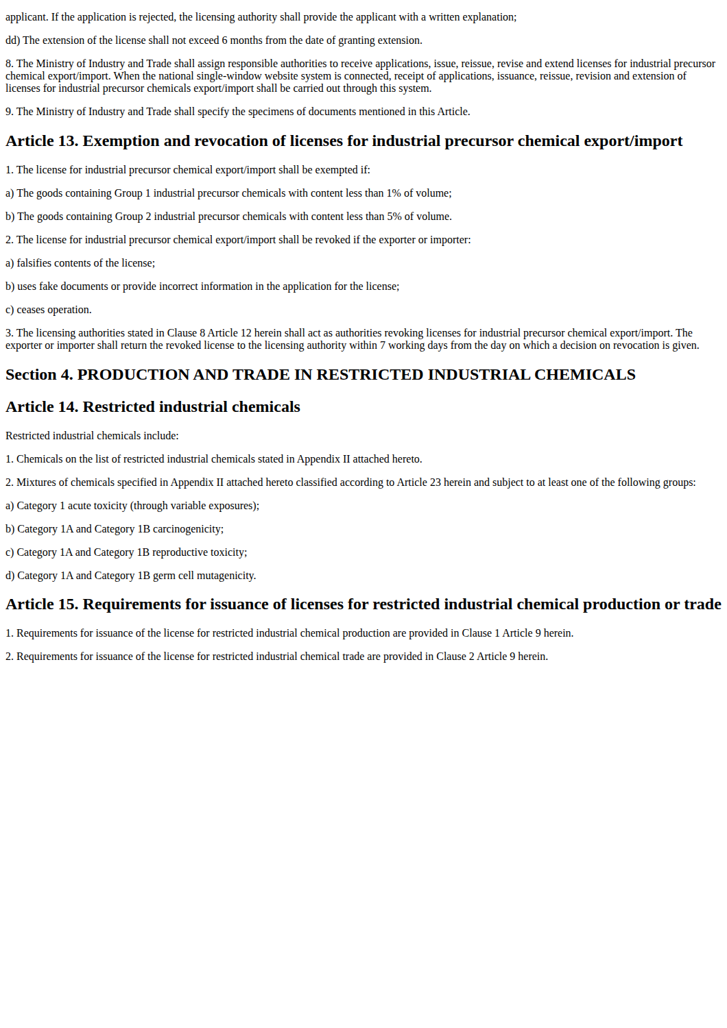applicant. If the application is rejected, the licensing authority shall provide the applicant with a written explanation;
dd) The extension of the license shall not exceed 6 months from the date of granting extension.
8. The Ministry of Industry and Trade shall assign responsible authorities to receive applications, issue, reissue, revise and extend licenses for industrial precursor chemical export/import. When the national single-window website system is connected, receipt of applications, issuance, reissue, revision and extension of licenses for industrial precursor chemicals export/import shall be carried out through this system.
9. The Ministry of Industry and Trade shall specify the specimens of documents mentioned in this Article.
Article 13. Exemption and revocation of licenses for industrial precursor chemical export/import
1. The license for industrial precursor chemical export/import shall be exempted if:
a) The goods containing Group 1 industrial precursor chemicals with content less than 1% of volume;
b) The goods containing Group 2 industrial precursor chemicals with content less than 5% of volume.
2. The license for industrial precursor chemical export/import shall be revoked if the exporter or importer:
a) falsifies contents of the license;
b) uses fake documents or provide incorrect information in the application for the license;
c) ceases operation.
3. The licensing authorities stated in Clause 8 Article 12 herein shall act as authorities revoking licenses for industrial precursor chemical export/import. The exporter or importer shall return the revoked license to the licensing authority within 7 working days from the day on which a decision on revocation is given.
Section 4. PRODUCTION AND TRADE IN RESTRICTED INDUSTRIAL CHEMICALS
Article 14. Restricted industrial chemicals
Restricted industrial chemicals include:
1. Chemicals on the list of restricted industrial chemicals stated in Appendix II attached hereto.
2. Mixtures of chemicals specified in Appendix II attached hereto classified according to Article 23 herein and subject to at least one of the following groups:
a) Category 1 acute toxicity (through variable exposures);
b) Category 1A and Category 1B carcinogenicity;
c) Category 1A and Category 1B reproductive toxicity;
d) Category 1A and Category 1B germ cell mutagenicity.
Article 15. Requirements for issuance of licenses for restricted industrial chemical production or trade
1. Requirements for issuance of the license for restricted industrial chemical production are provided in Clause 1 Article 9 herein.
2. Requirements for issuance of the license for restricted industrial chemical trade are provided in Clause 2 Article 9 herein.